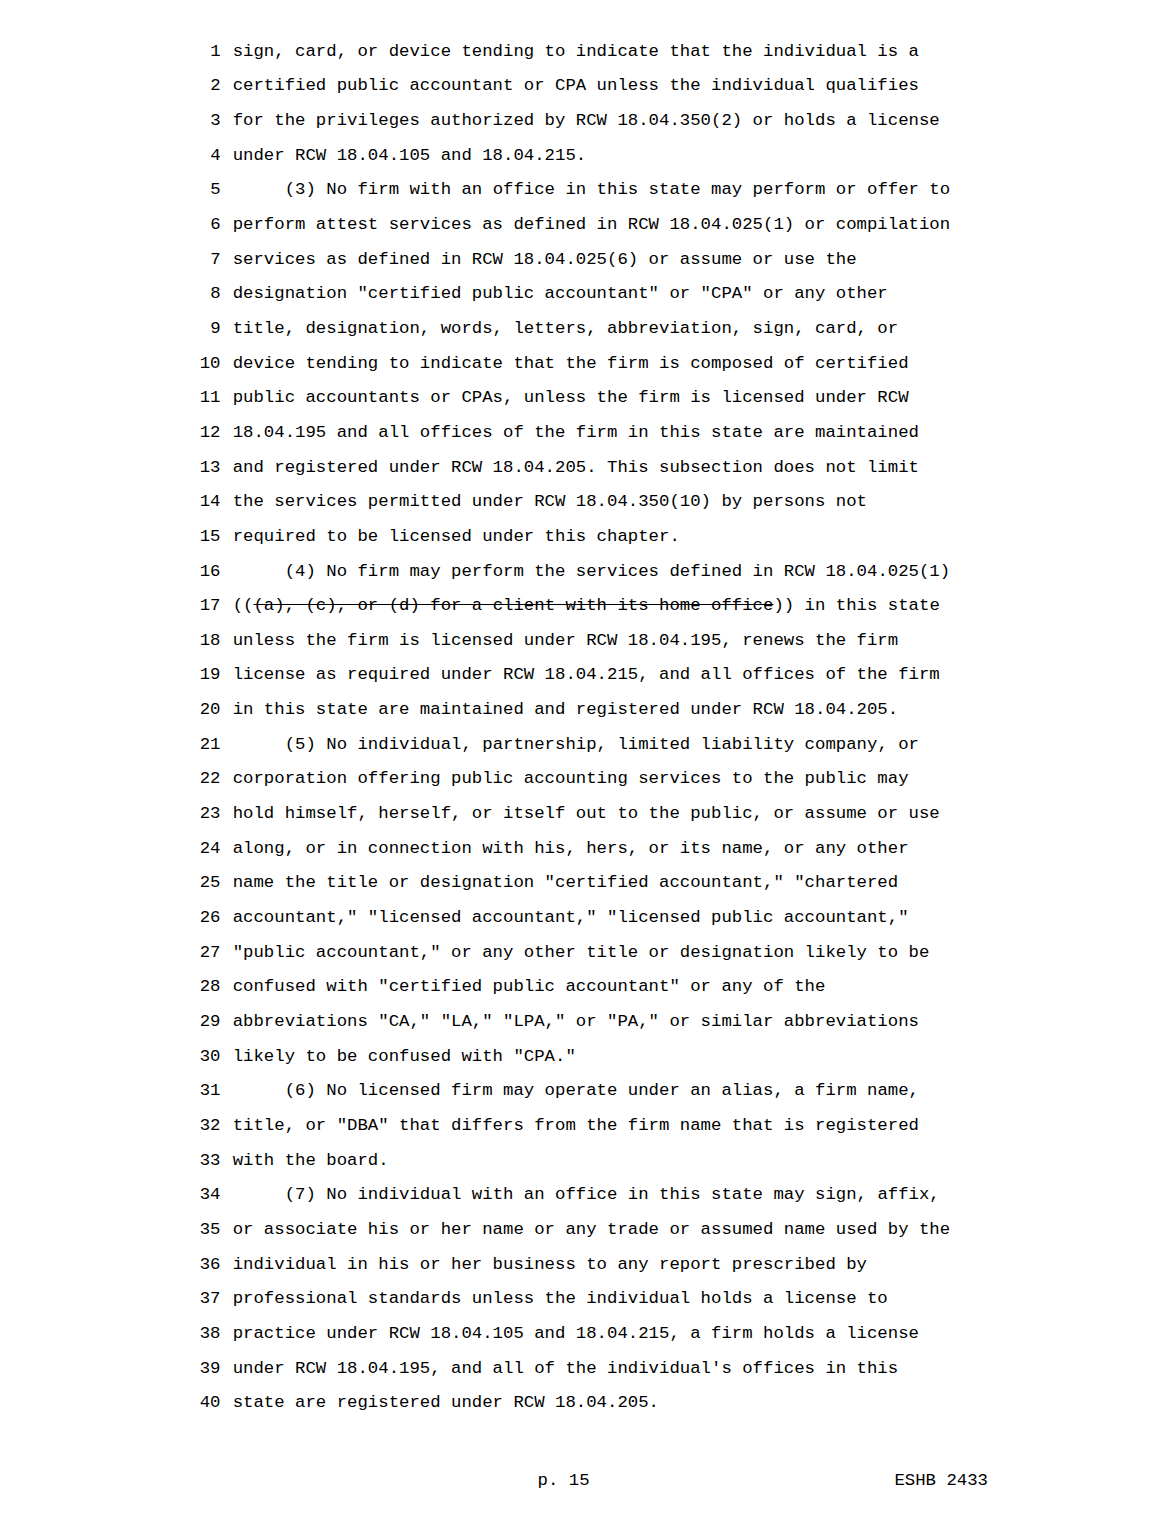sign, card, or device tending to indicate that the individual is a
certified public accountant or CPA unless the individual qualifies
for the privileges authorized by RCW 18.04.350(2) or holds a license
under RCW 18.04.105 and 18.04.215.
(3) No firm with an office in this state may perform or offer to
perform attest services as defined in RCW 18.04.025(1) or compilation
services as defined in RCW 18.04.025(6) or assume or use the
designation "certified public accountant" or "CPA" or any other
title, designation, words, letters, abbreviation, sign, card, or
device tending to indicate that the firm is composed of certified
public accountants or CPAs, unless the firm is licensed under RCW
18.04.195 and all offices of the firm in this state are maintained
and registered under RCW 18.04.205. This subsection does not limit
the services permitted under RCW 18.04.350(10) by persons not
required to be licensed under this chapter.
(4) No firm may perform the services defined in RCW 18.04.025(1)
(((a), (c), or (d) for a client with its home office)) in this state
unless the firm is licensed under RCW 18.04.195, renews the firm
license as required under RCW 18.04.215, and all offices of the firm
in this state are maintained and registered under RCW 18.04.205.
(5) No individual, partnership, limited liability company, or
corporation offering public accounting services to the public may
hold himself, herself, or itself out to the public, or assume or use
along, or in connection with his, hers, or its name, or any other
name the title or designation "certified accountant," "chartered
accountant," "licensed accountant," "licensed public accountant,"
"public accountant," or any other title or designation likely to be
confused with "certified public accountant" or any of the
abbreviations "CA," "LA," "LPA," or "PA," or similar abbreviations
likely to be confused with "CPA."
(6) No licensed firm may operate under an alias, a firm name,
title, or "DBA" that differs from the firm name that is registered
with the board.
(7) No individual with an office in this state may sign, affix,
or associate his or her name or any trade or assumed name used by the
individual in his or her business to any report prescribed by
professional standards unless the individual holds a license to
practice under RCW 18.04.105 and 18.04.215, a firm holds a license
under RCW 18.04.195, and all of the individual's offices in this
state are registered under RCW 18.04.205.
p. 15 ESHB 2433